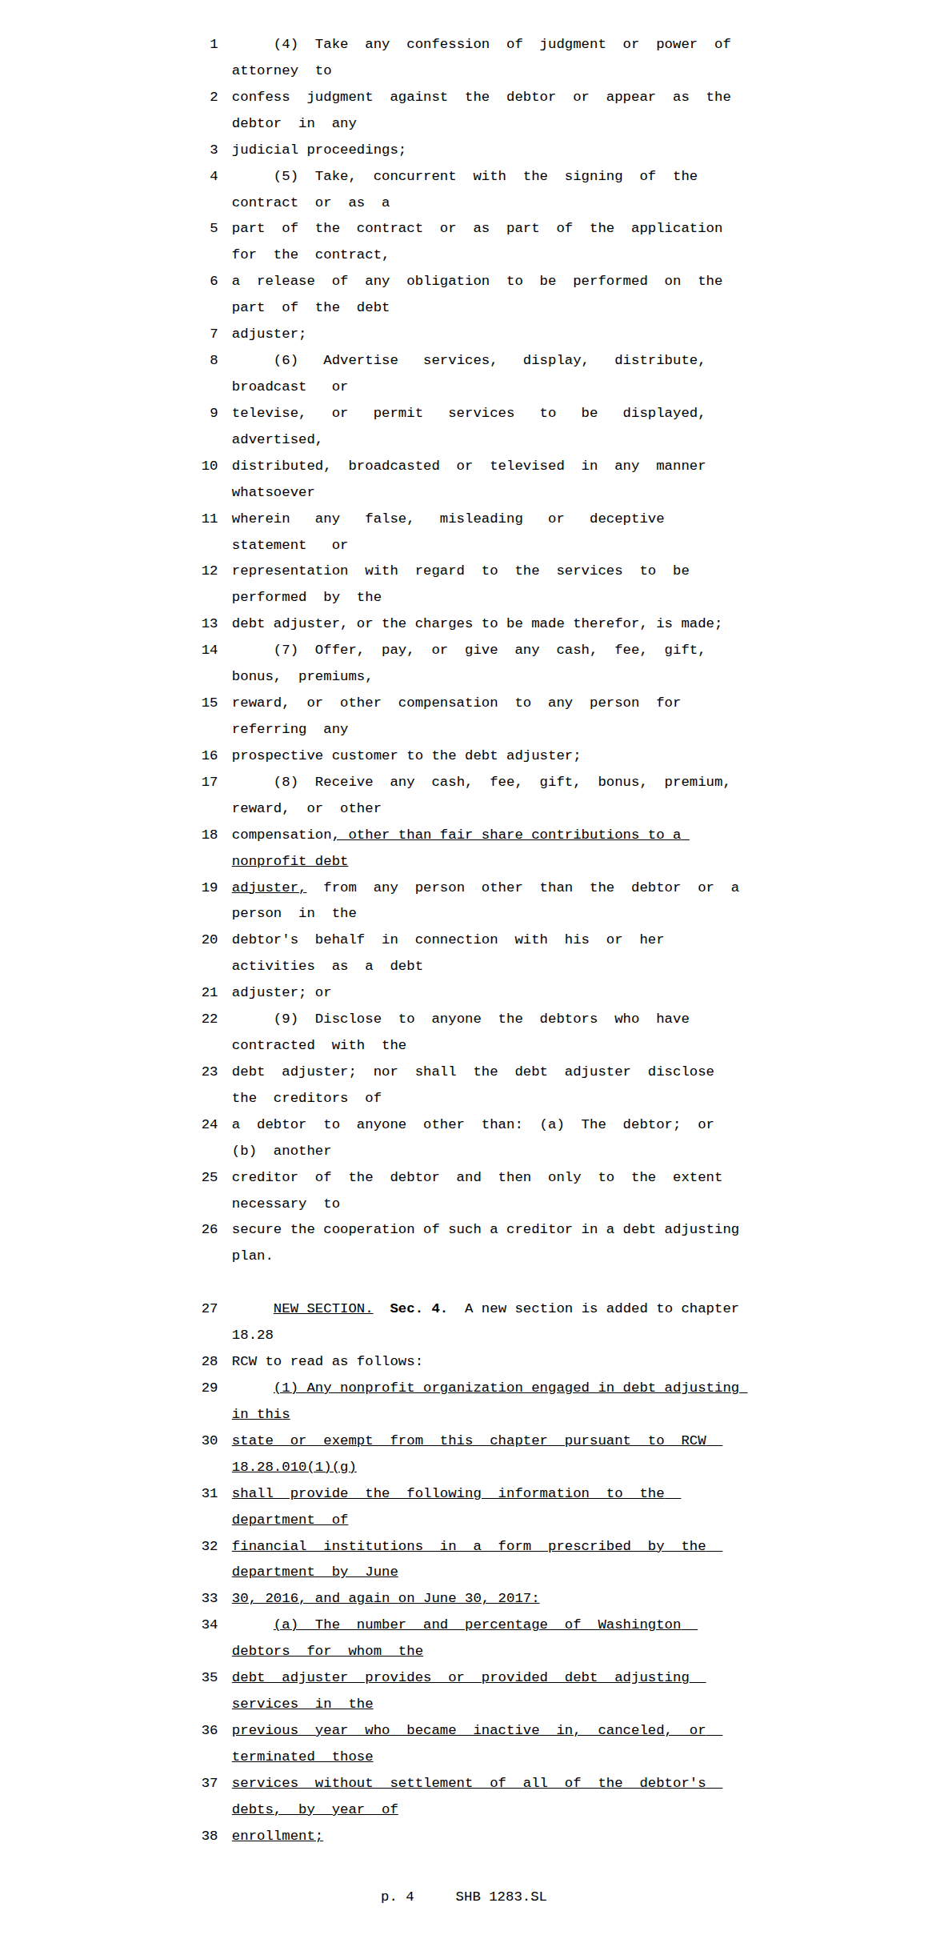(4) Take any confession of judgment or power of attorney to
confess judgment against the debtor or appear as the debtor in any
judicial proceedings;
(5) Take, concurrent with the signing of the contract or as a
part of the contract or as part of the application for the contract,
a release of any obligation to be performed on the part of the debt
adjuster;
(6) Advertise services, display, distribute, broadcast or
televise, or permit services to be displayed, advertised,
distributed, broadcasted or televised in any manner whatsoever
wherein any false, misleading or deceptive statement or
representation with regard to the services to be performed by the
debt adjuster, or the charges to be made therefor, is made;
(7) Offer, pay, or give any cash, fee, gift, bonus, premiums,
reward, or other compensation to any person for referring any
prospective customer to the debt adjuster;
(8) Receive any cash, fee, gift, bonus, premium, reward, or other
compensation, other than fair share contributions to a nonprofit debt
adjuster, from any person other than the debtor or a person in the
debtor's behalf in connection with his or her activities as a debt
adjuster; or
(9) Disclose to anyone the debtors who have contracted with the
debt adjuster; nor shall the debt adjuster disclose the creditors of
a debtor to anyone other than: (a) The debtor; or (b) another
creditor of the debtor and then only to the extent necessary to
secure the cooperation of such a creditor in a debt adjusting plan.
NEW SECTION. Sec. 4. A new section is added to chapter 18.28
RCW to read as follows:
(1) Any nonprofit organization engaged in debt adjusting in this
state or exempt from this chapter pursuant to RCW 18.28.010(1)(g)
shall provide the following information to the department of
financial institutions in a form prescribed by the department by June
30, 2016, and again on June 30, 2017:
(a) The number and percentage of Washington debtors for whom the
debt adjuster provides or provided debt adjusting services in the
previous year who became inactive in, canceled, or terminated those
services without settlement of all of the debtor's debts, by year of
enrollment;
p. 4 SHB 1283.SL